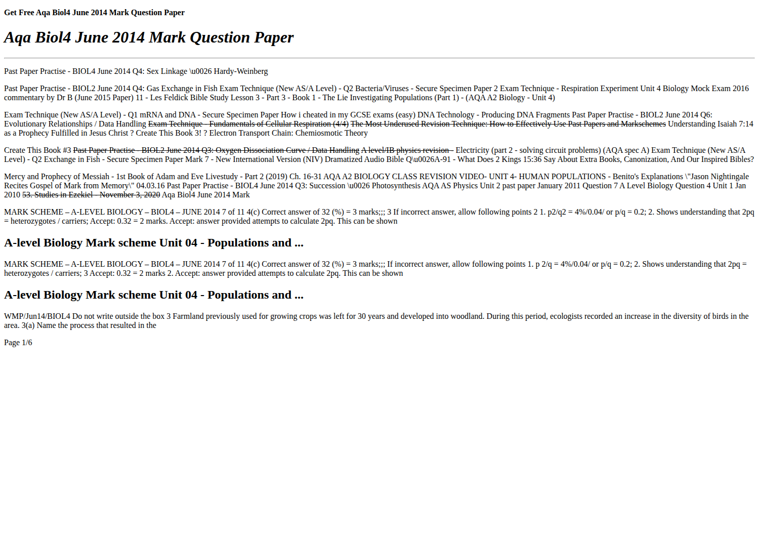Get Free Aqa Biol4 June 2014 Mark Question Paper
Aqa Biol4 June 2014 Mark Question Paper
Past Paper Practise - BIOL4 June 2014 Q4: Sex Linkage \u0026 Hardy-Weinberg
Past Paper Practise - BIOL2 June 2014 Q4: Gas Exchange in Fish Exam Technique (New AS/A Level) - Q2 Bacteria/Viruses - Secure Specimen Paper 2 Exam Technique - Respiration Experiment Unit 4 Biology Mock Exam 2016 commentary by Dr B (June 2015 Paper) 11 - Les Feldick Bible Study Lesson 3 - Part 3 - Book 1 - The Lie Investigating Populations (Part 1) - (AQA A2 Biology - Unit 4)
Exam Technique (New AS/A Level) - Q1 mRNA and DNA - Secure Specimen Paper How i cheated in my GCSE exams (easy) DNA Technology - Producing DNA Fragments Past Paper Practise - BIOL2 June 2014 Q6: Evolutionary Relationships / Data Handling Exam Technique - Fundamentals of Cellular Respiration (4/4) The Most Underused Revision Technique: How to Effectively Use Past Papers and Markschemes Understanding Isaiah 7:14 as a Prophecy Fulfilled in Jesus Christ ? Create This Book 3! ? Electron Transport Chain: Chemiosmotic Theory
Create This Book #3 Past Paper Practise - BIOL2 June 2014 Q3: Oxygen Dissociation Curve / Data Handling A level/IB physics revision - Electricity (part 2 - solving circuit problems) (AQA spec A) Exam Technique (New AS/A Level) - Q2 Exchange in Fish - Secure Specimen Paper Mark 7 - New International Version (NIV) Dramatized Audio Bible Q\u0026A-91 - What Does 2 Kings 15:36 Say About Extra Books, Canonization, And Our Inspired Bibles?
Mercy and Prophecy of Messiah - 1st Book of Adam and Eve Livestudy - Part 2 (2019) Ch. 16-31 AQA A2 BIOLOGY CLASS REVISION VIDEO- UNIT 4- HUMAN POPULATIONS - Benito's Explanations \"Jason Nightingale Recites Gospel of Mark from Memory\" 04.03.16 Past Paper Practise - BIOL4 June 2014 Q3: Succession \u0026 Photosynthesis AQA AS Physics Unit 2 past paper January 2011 Question 7 A Level Biology Question 4 Unit 1 Jan 2010 53. Studies in Ezekiel - November 3, 2020 Aqa Biol4 June 2014 Mark
MARK SCHEME – A-LEVEL BIOLOGY – BIOL4 – JUNE 2014 7 of 11 4(c) Correct answer of 32 (%) = 3 marks;;; 3 If incorrect answer, allow following points 2 1. p2/q2 = 4%/0.04/ or p/q = 0.2; 2. Shows understanding that 2pq = heterozygotes / carriers; Accept: 0.32 = 2 marks. Accept: answer provided attempts to calculate 2pq. This can be shown
A-level Biology Mark scheme Unit 04 - Populations and ...
MARK SCHEME – A-LEVEL BIOLOGY – BIOL4 – JUNE 2014 7 of 11 4(c) Correct answer of 32 (%) = 3 marks;;; If incorrect answer, allow following points 1. p 2/q = 4%/0.04/ or p/q = 0.2; 2. Shows understanding that 2pq = heterozygotes / carriers; 3 Accept: 0.32 = 2 marks 2. Accept: answer provided attempts to calculate 2pq. This can be shown
A-level Biology Mark scheme Unit 04 - Populations and ...
WMP/Jun14/BIOL4 Do not write outside the box 3 Farmland previously used for growing crops was left for 30 years and developed into woodland. During this period, ecologists recorded an increase in the diversity of birds in the area. 3(a) Name the process that resulted in the
Page 1/6